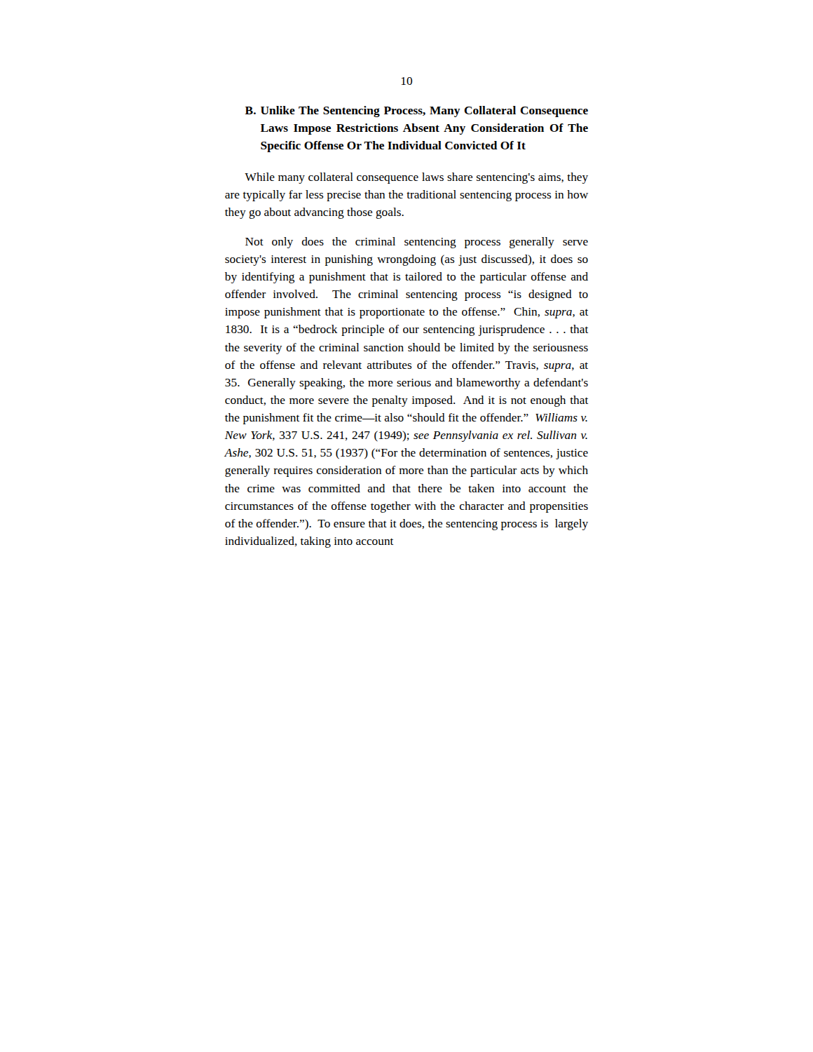10
B. Unlike The Sentencing Process, Many Collateral Consequence Laws Impose Restrictions Absent Any Consideration Of The Specific Offense Or The Individual Convicted Of It
While many collateral consequence laws share sentencing's aims, they are typically far less precise than the traditional sentencing process in how they go about advancing those goals.
Not only does the criminal sentencing process generally serve society's interest in punishing wrongdoing (as just discussed), it does so by identifying a punishment that is tailored to the particular offense and offender involved. The criminal sentencing process “is designed to impose punishment that is proportionate to the offense.” Chin, supra, at 1830. It is a “bedrock principle of our sentencing jurisprudence . . . that the severity of the criminal sanction should be limited by the seriousness of the offense and relevant attributes of the offender.” Travis, supra, at 35. Generally speaking, the more serious and blameworthy a defendant's conduct, the more severe the penalty imposed. And it is not enough that the punishment fit the crime—it also “should fit the offender.” Williams v. New York, 337 U.S. 241, 247 (1949); see Pennsylvania ex rel. Sullivan v. Ashe, 302 U.S. 51, 55 (1937) (“For the determination of sentences, justice generally requires consideration of more than the particular acts by which the crime was committed and that there be taken into account the circumstances of the offense together with the character and propensities of the offender.”). To ensure that it does, the sentencing process is largely individualized, taking into account